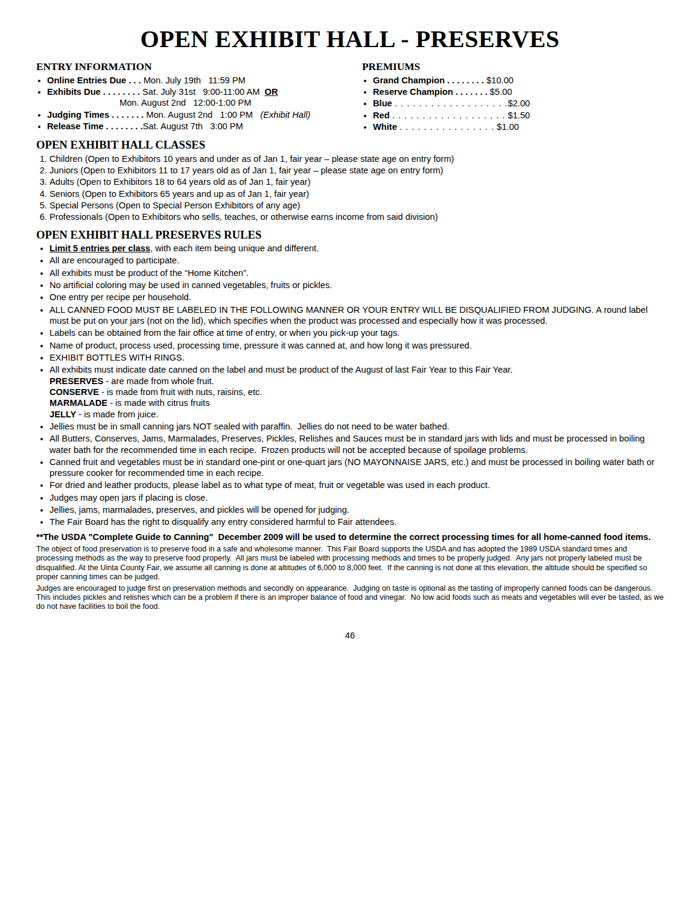OPEN EXHIBIT HALL - PRESERVES
ENTRY INFORMATION
Online Entries Due . . . Mon. July 19th 11:59 PM
Exhibits Due . . . . . . . . Sat. July 31st 9:00-11:00 AM OR
Mon. August 2nd 12:00-1:00 PM
Judging Times . . . . . . . Mon. August 2nd 1:00 PM (Exhibit Hall)
Release Time . . . . . . . . Sat. August 7th 3:00 PM
PREMIUMS
Grand Champion . . . . . . . . $10.00
Reserve Champion . . . . . . . $5.00
Blue . . . . . . . . . . . . . . . . . . .$2.00
Red . . . . . . . . . . . . . . . . . . . $1.50
White . . . . . . . . . . . . . . . . $1.00
OPEN EXHIBIT HALL CLASSES
Children (Open to Exhibitors 10 years and under as of Jan 1, fair year – please state age on entry form)
Juniors (Open to Exhibitors 11 to 17 years old as of Jan 1, fair year – please state age on entry form)
Adults (Open to Exhibitors 18 to 64 years old as of Jan 1, fair year)
Seniors (Open to Exhibitors 65 years and up as of Jan 1, fair year)
Special Persons (Open to Special Person Exhibitors of any age)
Professionals (Open to Exhibitors who sells, teaches, or otherwise earns income from said division)
OPEN EXHIBIT HALL PRESERVES RULES
Limit 5 entries per class, with each item being unique and different.
All are encouraged to participate.
All exhibits must be product of the “Home Kitchen”.
No artificial coloring may be used in canned vegetables, fruits or pickles.
One entry per recipe per household.
ALL CANNED FOOD MUST BE LABELED IN THE FOLLOWING MANNER OR YOUR ENTRY WILL BE DISQUALIFIED FROM JUDGING. A round label must be put on your jars (not on the lid), which specifies when the product was processed and especially how it was processed.
Labels can be obtained from the fair office at time of entry, or when you pick-up your tags.
Name of product, process used, processing time, pressure it was canned at, and how long it was pressured.
EXHIBIT BOTTLES WITH RINGS.
All exhibits must indicate date canned on the label and must be product of the August of last Fair Year to this Fair Year.
PRESERVES - are made from whole fruit.
CONSERVE - is made from fruit with nuts, raisins, etc.
MARMALADE - is made with citrus fruits
JELLY - is made from juice.
Jellies must be in small canning jars NOT sealed with paraffin. Jellies do not need to be water bathed.
All Butters, Conserves, Jams, Marmalades, Preserves, Pickles, Relishes and Sauces must be in standard jars with lids and must be processed in boiling water bath for the recommended time in each recipe. Frozen products will not be accepted because of spoilage problems.
Canned fruit and vegetables must be in standard one-pint or one-quart jars (NO MAYONNAISE JARS, etc.) and must be processed in boiling water bath or pressure cooker for recommended time in each recipe.
For dried and leather products, please label as to what type of meat, fruit or vegetable was used in each product.
Judges may open jars if placing is close.
Jellies, jams, marmalades, preserves, and pickles will be opened for judging.
The Fair Board has the right to disqualify any entry considered harmful to Fair attendees.
**The USDA "Complete Guide to Canning" December 2009 will be used to determine the correct processing times for all home-canned food items.
The object of food preservation is to preserve food in a safe and wholesome manner. This Fair Board supports the USDA and has adopted the 1989 USDA standard times and processing methods as the way to preserve food properly. All jars must be labeled with processing methods and times to be properly judged. Any jars not properly labeled must be disqualified. At the Uinta County Fair, we assume all canning is done at altitudes of 6,000 to 8,000 feet. If the canning is not done at this elevation, the altitude should be specified so proper canning times can be judged.
Judges are encouraged to judge first on preservation methods and secondly on appearance. Judging on taste is optional as the tasting of improperly canned foods can be dangerous. This includes pickles and relishes which can be a problem if there is an improper balance of food and vinegar. No low acid foods such as meats and vegetables will ever be tasted, as we do not have facilities to boil the food.
46